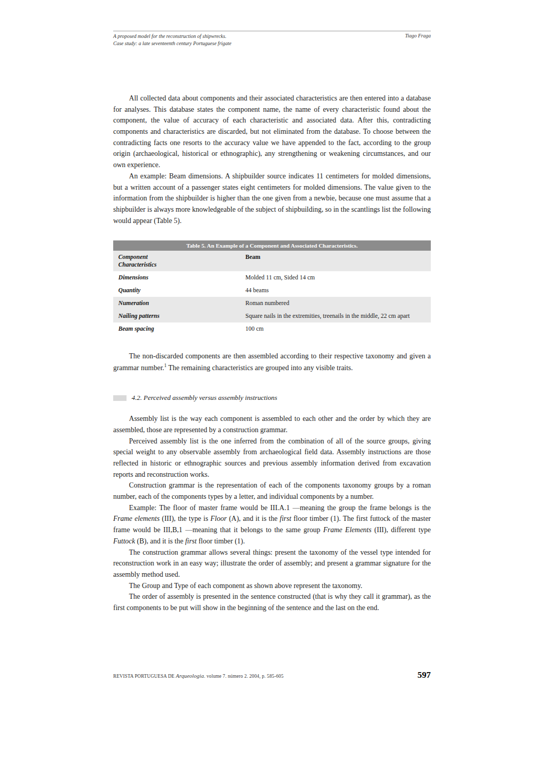A proposed model for the reconstruction of shipwrecks.
Case study: a late seventeenth century Portuguese frigate
Tiago Fraga
All collected data about components and their associated characteristics are then entered into a database for analyses. This database states the component name, the name of every characteristic found about the component, the value of accuracy of each characteristic and associated data. After this, contradicting components and characteristics are discarded, but not eliminated from the database. To choose between the contradicting facts one resorts to the accuracy value we have appended to the fact, according to the group origin (archaeological, historical or ethnographic), any strengthening or weakening circumstances, and our own experience.
An example: Beam dimensions. A shipbuilder source indicates 11 centimeters for molded dimensions, but a written account of a passenger states eight centimeters for molded dimensions. The value given to the information from the shipbuilder is higher than the one given from a newbie, because one must assume that a shipbuilder is always more knowledgeable of the subject of shipbuilding, so in the scantlings list the following would appear (Table 5).
Table 5. An Example of a Component and Associated Characteristics.
| Component Characteristics | Beam |
| Dimensions | Molded 11 cm, Sided 14 cm |
| Quantity | 44 beams |
| Numeration | Roman numbered |
| Nailing patterns | Square nails in the extremities, treenails in the middle, 22 cm apart |
| Beam spacing | 100 cm |
The non-discarded components are then assembled according to their respective taxonomy and given a grammar number.1 The remaining characteristics are grouped into any visible traits.
4.2. Perceived assembly versus assembly instructions
Assembly list is the way each component is assembled to each other and the order by which they are assembled, those are represented by a construction grammar.
Perceived assembly list is the one inferred from the combination of all of the source groups, giving special weight to any observable assembly from archaeological field data. Assembly instructions are those reflected in historic or ethnographic sources and previous assembly information derived from excavation reports and reconstruction works.
Construction grammar is the representation of each of the components taxonomy groups by a roman number, each of the components types by a letter, and individual components by a number.
Example: The floor of master frame would be III.A.1 —meaning the group the frame belongs is the Frame elements (III), the type is Floor (A), and it is the first floor timber (1). The first futtock of the master frame would be III,B,1 —meaning that it belongs to the same group Frame Elements (III), different type Futtock (B), and it is the first floor timber (1).
The construction grammar allows several things: present the taxonomy of the vessel type intended for reconstruction work in an easy way; illustrate the order of assembly; and present a grammar signature for the assembly method used.
The Group and Type of each component as shown above represent the taxonomy.
The order of assembly is presented in the sentence constructed (that is why they call it grammar), as the first components to be put will show in the beginning of the sentence and the last on the end.
REVISTA PORTUGUESA DE Arqueologia. volume 7. número 2. 2004, p. 585-605
597